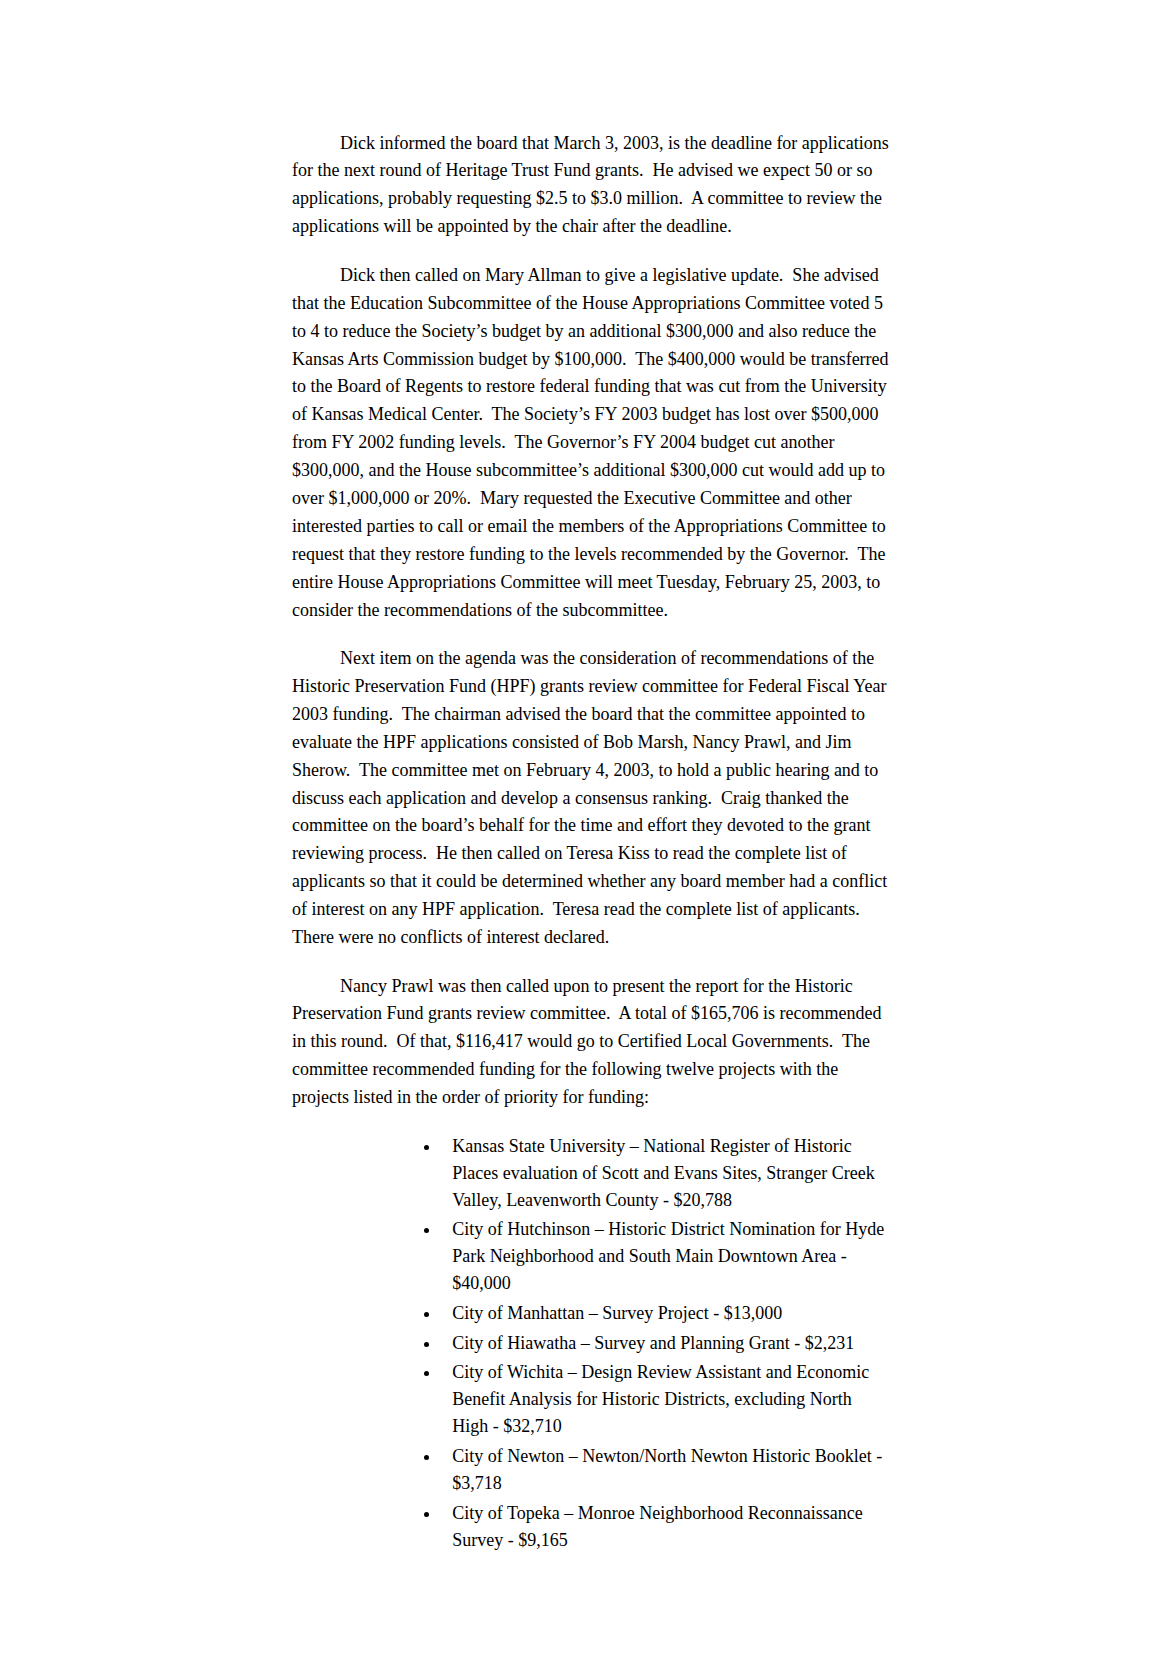Dick informed the board that March 3, 2003, is the deadline for applications for the next round of Heritage Trust Fund grants. He advised we expect 50 or so applications, probably requesting $2.5 to $3.0 million. A committee to review the applications will be appointed by the chair after the deadline.
Dick then called on Mary Allman to give a legislative update. She advised that the Education Subcommittee of the House Appropriations Committee voted 5 to 4 to reduce the Society’s budget by an additional $300,000 and also reduce the Kansas Arts Commission budget by $100,000. The $400,000 would be transferred to the Board of Regents to restore federal funding that was cut from the University of Kansas Medical Center. The Society’s FY 2003 budget has lost over $500,000 from FY 2002 funding levels. The Governor’s FY 2004 budget cut another $300,000, and the House subcommittee’s additional $300,000 cut would add up to over $1,000,000 or 20%. Mary requested the Executive Committee and other interested parties to call or email the members of the Appropriations Committee to request that they restore funding to the levels recommended by the Governor. The entire House Appropriations Committee will meet Tuesday, February 25, 2003, to consider the recommendations of the subcommittee.
Next item on the agenda was the consideration of recommendations of the Historic Preservation Fund (HPF) grants review committee for Federal Fiscal Year 2003 funding. The chairman advised the board that the committee appointed to evaluate the HPF applications consisted of Bob Marsh, Nancy Prawl, and Jim Sherow. The committee met on February 4, 2003, to hold a public hearing and to discuss each application and develop a consensus ranking. Craig thanked the committee on the board’s behalf for the time and effort they devoted to the grant reviewing process. He then called on Teresa Kiss to read the complete list of applicants so that it could be determined whether any board member had a conflict of interest on any HPF application. Teresa read the complete list of applicants. There were no conflicts of interest declared.
Nancy Prawl was then called upon to present the report for the Historic Preservation Fund grants review committee. A total of $165,706 is recommended in this round. Of that, $116,417 would go to Certified Local Governments. The committee recommended funding for the following twelve projects with the projects listed in the order of priority for funding:
Kansas State University – National Register of Historic Places evaluation of Scott and Evans Sites, Stranger Creek Valley, Leavenworth County - $20,788
City of Hutchinson – Historic District Nomination for Hyde Park Neighborhood and South Main Downtown Area - $40,000
City of Manhattan – Survey Project - $13,000
City of Hiawatha – Survey and Planning Grant - $2,231
City of Wichita – Design Review Assistant and Economic Benefit Analysis for Historic Districts, excluding North High - $32,710
City of Newton – Newton/North Newton Historic Booklet - $3,718
City of Topeka – Monroe Neighborhood Reconnaissance Survey - $9,165